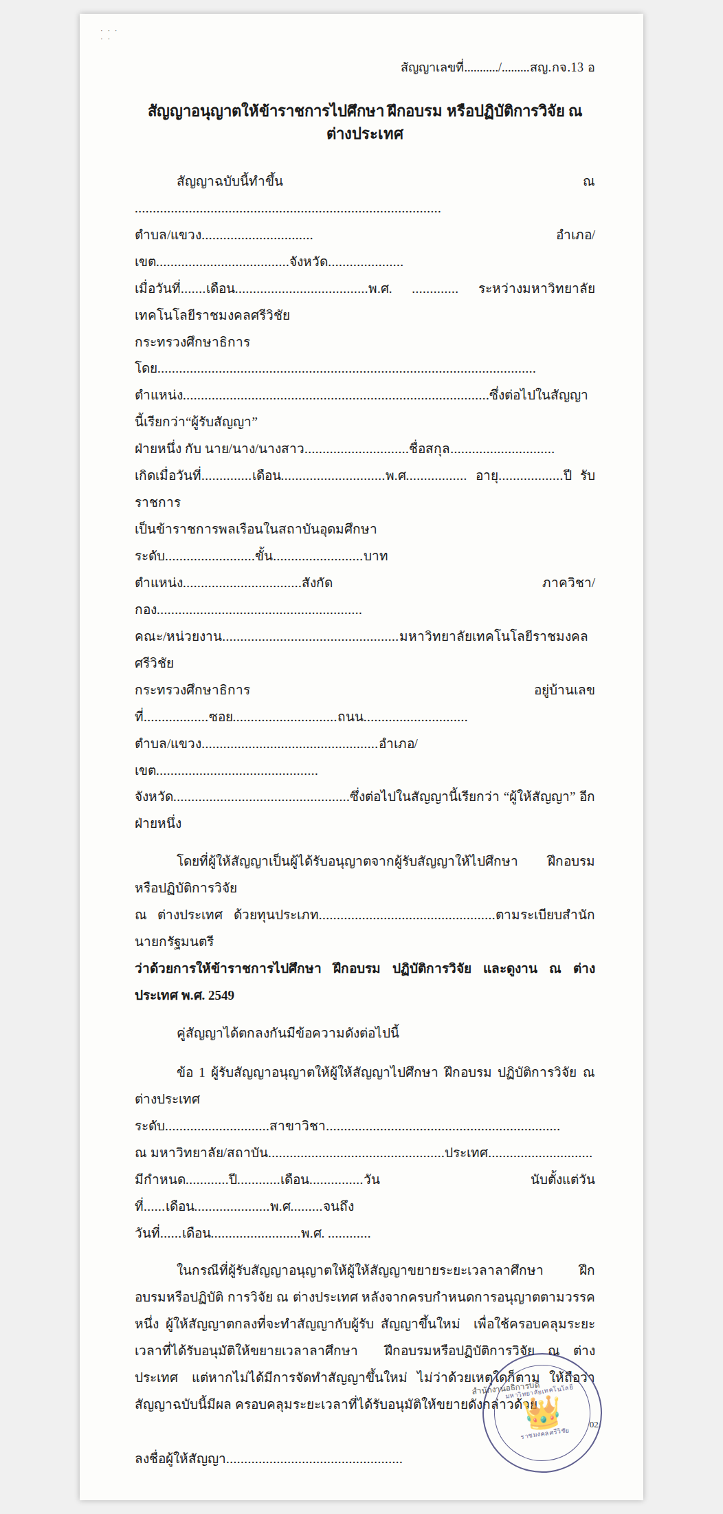· · ·
· ·
สัญญาเลขที่.........../.........สญ.กจ.13 อ
สัญญาอนุญาตให้ข้าราชการไปศึกษา ฝึกอบรม หรือปฏิบัติการวิจัย ณ ต่างประเทศ
สัญญาฉบับนี้ทำขึ้น ณ .....................................................................................
ตำบล/แขวง............................... อำเภอ/เขต..................................... จังหวัด.....................
เมื่อวันที่....... เดือน..................................... พ.ศ. ............. ระหว่างมหาวิทยาลัยเทคโนโลยีราชมงคลศรีวิชัย
กระทรวงศึกษาธิการ โดย.........................................................................................................
ตำแหน่ง..................................................................................... ซึ่งต่อไปในสัญญานี้เรียกว่า“ผู้รับสัญญา”
ฝ่ายหนึ่ง กับ นาย/นาง/นางสาว............................. ชื่อสกุล.............................
เกิดเมื่อวันที่.............. เดือน............................. พ.ศ................. อายุ.................. ปี รับราชการ
เป็นข้าราชการพลเรือนในสถาบันอุดมศึกษา ระดับ......................... ขั้น......................... บาท
ตำแหน่ง................................. สังกัด ภาควิชา/กอง.........................................................
คณะ/หน่วยงาน................................................. มหาวิทยาลัยเทคโนโลยีราชมงคลศรีวิชัย
กระทรวงศึกษาธิการ อยู่บ้านเลขที่.................. ซอย............................. ถนน.............................
ตำบล/แขวง................................................. อำเภอ/เขต.............................................
จังหวัด................................................. ซึ่งต่อไปในสัญญานี้เรียกว่า “ผู้ให้สัญญา” อีกฝ่ายหนึ่ง
โดยที่ผู้ให้สัญญาเป็นผู้ได้รับอนุญาตจากผู้รับสัญญาให้ไปศึกษา ฝึกอบรมหรือปฏิบัติการวิจัย
ณ ต่างประเทศ ด้วยทุนประเภท................................................. ตามระเบียบสำนักนายกรัฐมนตรี
ว่าด้วยการให้ข้าราชการไปศึกษา ฝึกอบรม ปฏิบัติการวิจัย และดูงาน ณ ต่างประเทศ พ.ศ. 2549
คู่สัญญาได้ตกลงกันมีข้อความดังต่อไปนี้
ข้อ 1 ผู้รับสัญญาอนุญาตให้ผู้ให้สัญญาไปศึกษา ฝึกอบรม ปฏิบัติการวิจัย ณ ต่างประเทศ
ระดับ............................. สาขาวิชา.................................................................
ณ มหาวิทยาลัย/สถาบัน................................................. ประเทศ.............................
มีกำหนด............ ปี............ เดือน............... วัน นับตั้งแต่วันที่...... เดือน..................... พ.ศ......... จนถึง
วันที่...... เดือน......................... พ.ศ. ............
ในกรณีที่ผู้รับสัญญาอนุญาตให้ผู้ให้สัญญาขยายระยะเวลาลาศึกษา ฝึกอบรมหรือปฏิบัติ การวิจัย ณ ต่างประเทศ หลังจากครบกำหนดการอนุญาตตามวรรคหนึ่ง ผู้ให้สัญญาตกลงที่จะทำสัญญากับผู้รับ สัญญาขึ้นใหม่ เพื่อใช้ครอบคลุมระยะเวลาที่ได้รับอนุมัติให้ขยายเวลาลาศึกษา ฝึกอบรมหรือปฏิบัติการวิจัย ณ ต่างประเทศ แต่หากไม่ได้มีการจัดทำสัญญาขึ้นใหม่ ไม่ว่าด้วยเหตุใดก็ตาม ให้ถือว่าสัญญาฉบับนี้มีผล ครอบคลุมระยะเวลาที่ได้รับอนุมัติให้ขยายดังกล่าวด้วย
ลงชื่อผู้ให้สัญญา.................................................
สำนักงานอธิการบดี
02.
มหาวิทยาลัยเทคโนโลยี
👑
ราชมงคลศรีวิชัย